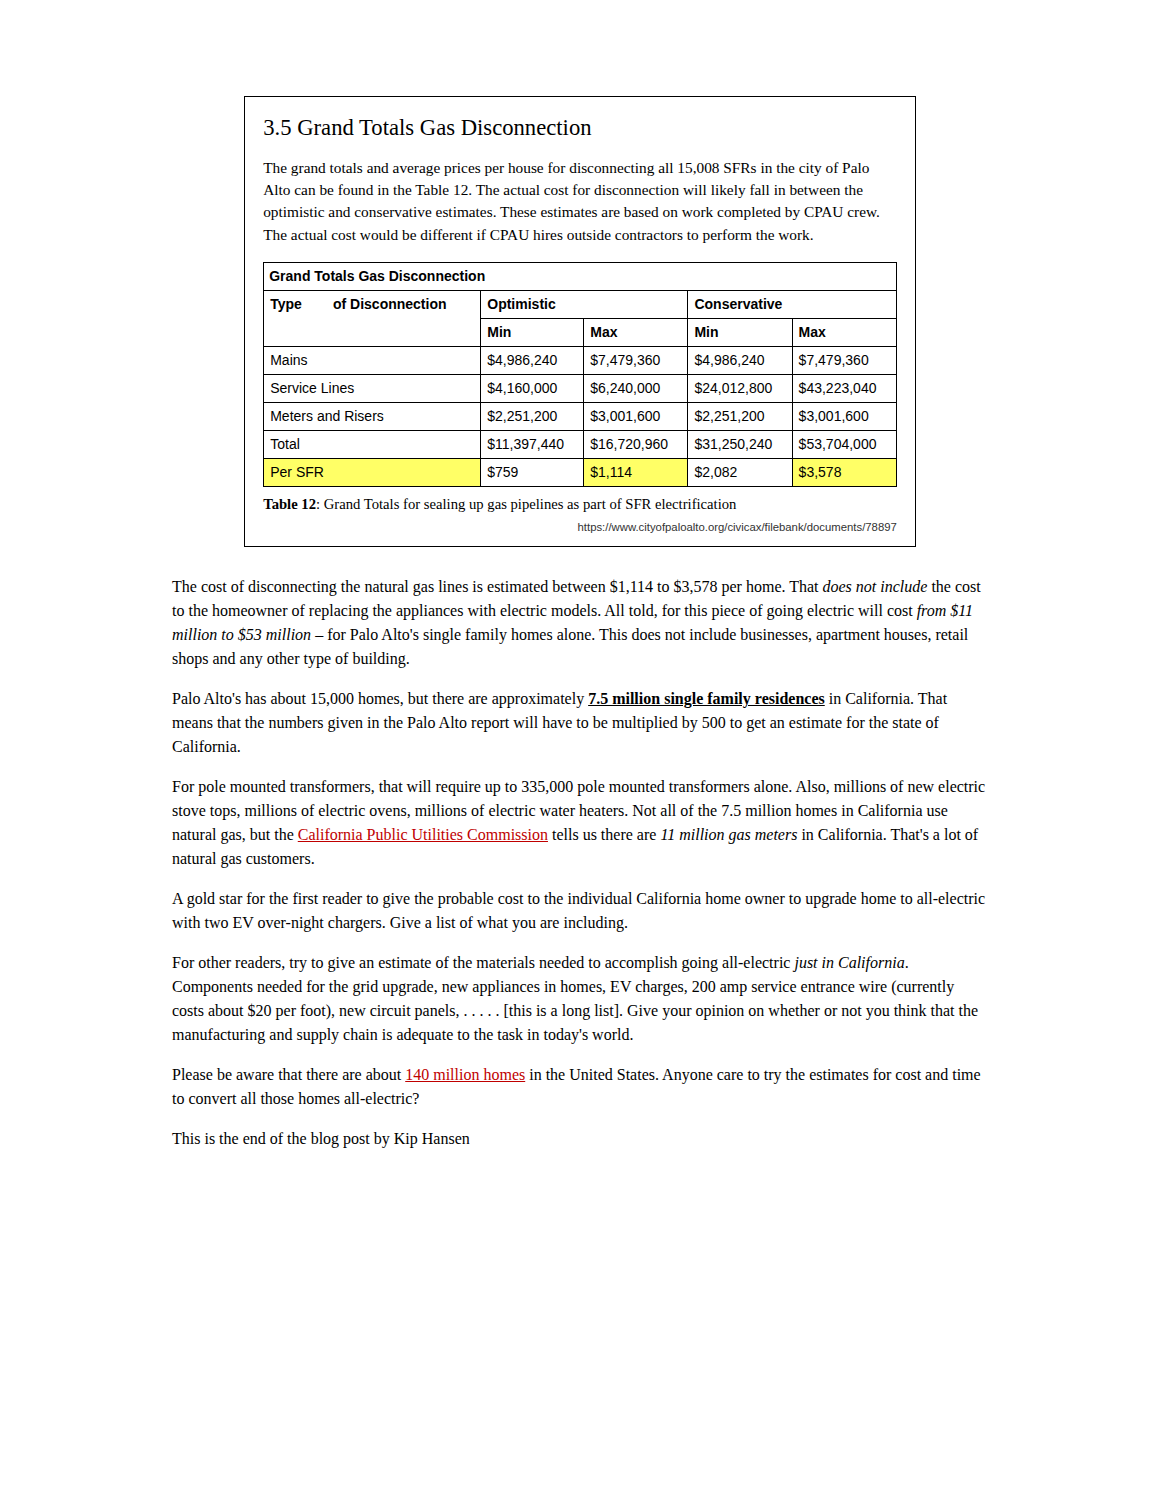3.5 Grand Totals Gas Disconnection
The grand totals and average prices per house for disconnecting all 15,008 SFRs in the city of Palo Alto can be found in the Table 12. The actual cost for disconnection will likely fall in between the optimistic and conservative estimates. These estimates are based on work completed by CPAU crew. The actual cost would be different if CPAU hires outside contractors to perform the work.
Grand Totals Gas Disconnection
| Type of Disconnection | Optimistic | Conservative |
| --- | --- | --- |
| Min | Max | Min | Max |
| Mains | $4,986,240 | $7,479,360 | $4,986,240 | $7,479,360 |
| Service Lines | $4,160,000 | $6,240,000 | $24,012,800 | $43,223,040 |
| Meters and Risers | $2,251,200 | $3,001,600 | $2,251,200 | $3,001,600 |
| Total | $11,397,440 | $16,720,960 | $31,250,240 | $53,704,000 |
| Per SFR | $759 | $1,114 | $2,082 | $3,578 |
Table 12: Grand Totals for sealing up gas pipelines as part of SFR electrification
https://www.cityofpaloalto.org/civicax/filebank/documents/78897
The cost of disconnecting the natural gas lines is estimated between $1,114 to $3,578 per home. That does not include the cost to the homeowner of replacing the appliances with electric models. All told, for this piece of going electric will cost from $11 million to $53 million – for Palo Alto's single family homes alone. This does not include businesses, apartment houses, retail shops and any other type of building.
Palo Alto's has about 15,000 homes, but there are approximately 7.5 million single family residences in California. That means that the numbers given in the Palo Alto report will have to be multiplied by 500 to get an estimate for the state of California.
For pole mounted transformers, that will require up to 335,000 pole mounted transformers alone. Also, millions of new electric stove tops, millions of electric ovens, millions of electric water heaters. Not all of the 7.5 million homes in California use natural gas, but the California Public Utilities Commission tells us there are 11 million gas meters in California. That's a lot of natural gas customers.
A gold star for the first reader to give the probable cost to the individual California home owner to upgrade home to all-electric with two EV over-night chargers. Give a list of what you are including.
For other readers, try to give an estimate of the materials needed to accomplish going all-electric just in California. Components needed for the grid upgrade, new appliances in homes, EV charges, 200 amp service entrance wire (currently costs about $20 per foot), new circuit panels, . . . . . [this is a long list]. Give your opinion on whether or not you think that the manufacturing and supply chain is adequate to the task in today's world.
Please be aware that there are about 140 million homes in the United States. Anyone care to try the estimates for cost and time to convert all those homes all-electric?
This is the end of the blog post by Kip Hansen